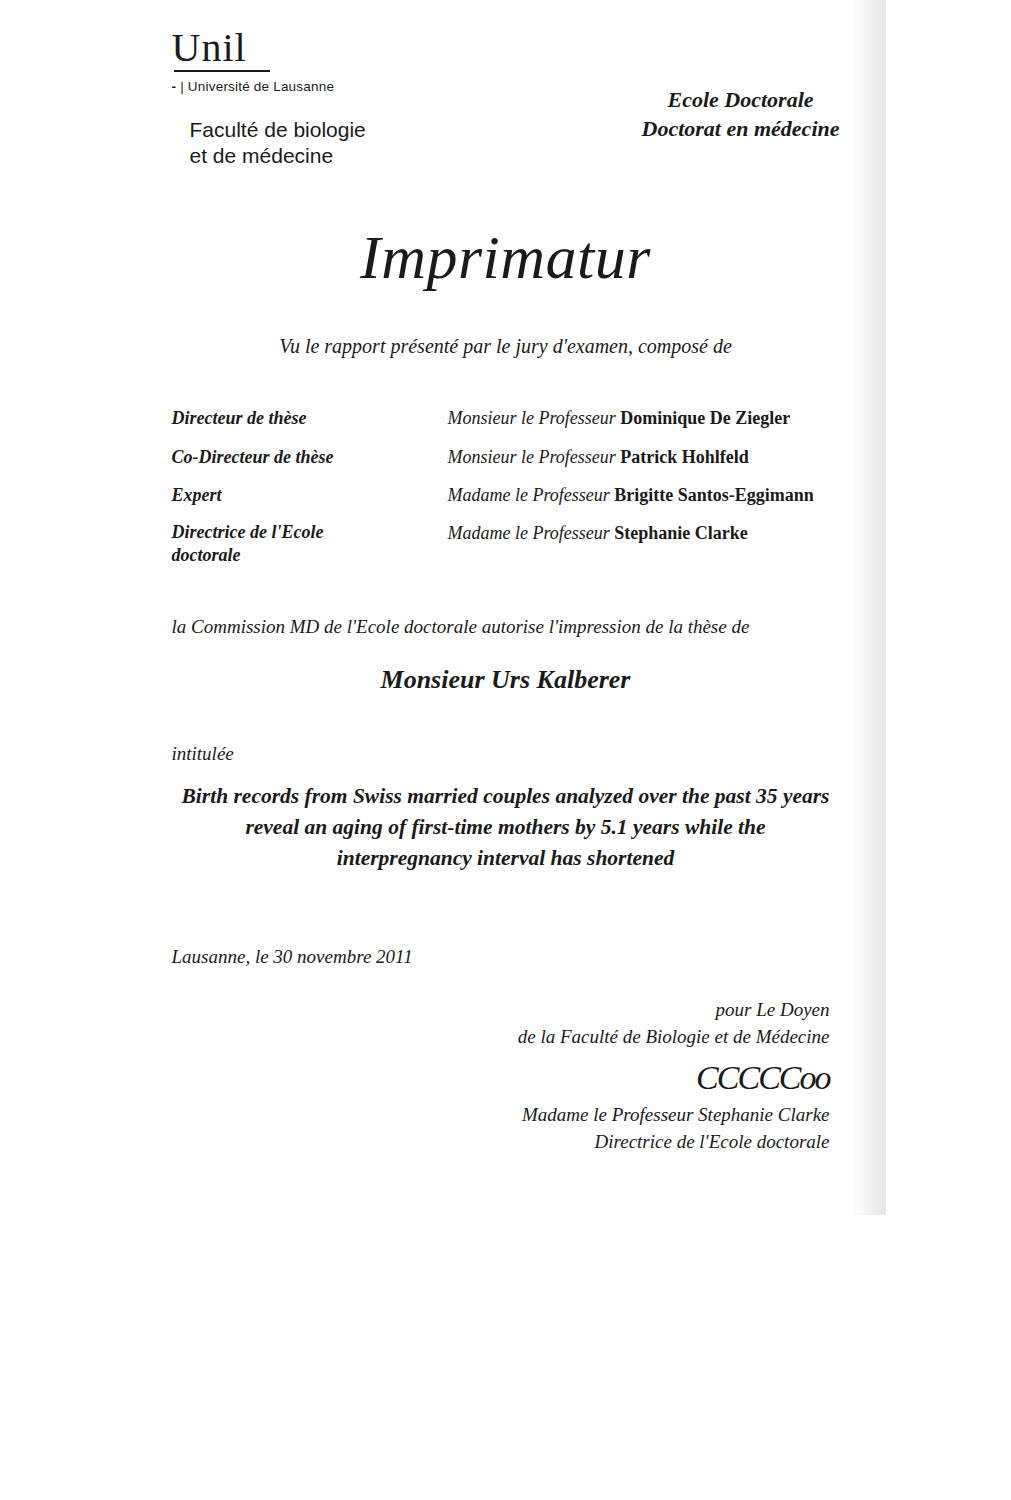Unil
-| Université de Lausanne
Faculté de biologie
et de médecine
Ecole Doctorale
Doctorat en médecine
Imprimatur
Vu le rapport présenté par le jury d'examen, composé de
| Directeur de thèse | Monsieur le Professeur Dominique De Ziegler |
| Co-Directeur de thèse | Monsieur le Professeur Patrick Hohlfeld |
| Expert | Madame le Professeur Brigitte Santos-Eggimann |
| Directrice de l'Ecole doctorale | Madame le Professeur Stephanie Clarke |
la Commission MD de l'Ecole doctorale autorise l'impression de la thèse de
Monsieur Urs Kalberer
intitulée
Birth records from Swiss married couples analyzed over the past 35 years reveal an aging of first-time mothers by 5.1 years while the interpregnancy interval has shortened
Lausanne, le 30 novembre 2011
pour Le Doyen
de la Faculté de Biologie et de Médecine
CCCCCoo
Madame le Professeur Stephanie Clarke
Directrice de l'Ecole doctorale